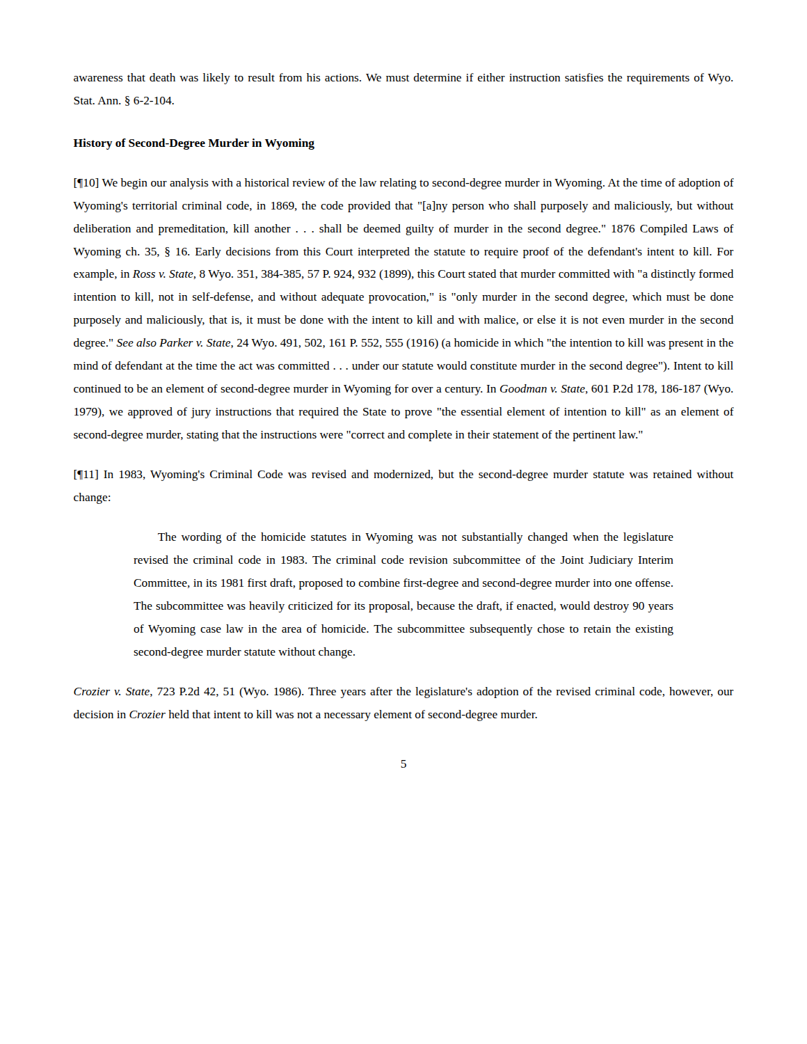awareness that death was likely to result from his actions. We must determine if either instruction satisfies the requirements of Wyo. Stat. Ann. § 6-2-104.
History of Second-Degree Murder in Wyoming
[¶10] We begin our analysis with a historical review of the law relating to second-degree murder in Wyoming. At the time of adoption of Wyoming's territorial criminal code, in 1869, the code provided that "[a]ny person who shall purposely and maliciously, but without deliberation and premeditation, kill another . . . shall be deemed guilty of murder in the second degree." 1876 Compiled Laws of Wyoming ch. 35, § 16. Early decisions from this Court interpreted the statute to require proof of the defendant's intent to kill. For example, in Ross v. State, 8 Wyo. 351, 384-385, 57 P. 924, 932 (1899), this Court stated that murder committed with "a distinctly formed intention to kill, not in self-defense, and without adequate provocation," is "only murder in the second degree, which must be done purposely and maliciously, that is, it must be done with the intent to kill and with malice, or else it is not even murder in the second degree." See also Parker v. State, 24 Wyo. 491, 502, 161 P. 552, 555 (1916) (a homicide in which "the intention to kill was present in the mind of defendant at the time the act was committed . . . under our statute would constitute murder in the second degree"). Intent to kill continued to be an element of second-degree murder in Wyoming for over a century. In Goodman v. State, 601 P.2d 178, 186-187 (Wyo. 1979), we approved of jury instructions that required the State to prove "the essential element of intention to kill" as an element of second-degree murder, stating that the instructions were "correct and complete in their statement of the pertinent law."
[¶11] In 1983, Wyoming's Criminal Code was revised and modernized, but the second-degree murder statute was retained without change:
The wording of the homicide statutes in Wyoming was not substantially changed when the legislature revised the criminal code in 1983. The criminal code revision subcommittee of the Joint Judiciary Interim Committee, in its 1981 first draft, proposed to combine first-degree and second-degree murder into one offense. The subcommittee was heavily criticized for its proposal, because the draft, if enacted, would destroy 90 years of Wyoming case law in the area of homicide. The subcommittee subsequently chose to retain the existing second-degree murder statute without change.
Crozier v. State, 723 P.2d 42, 51 (Wyo. 1986). Three years after the legislature's adoption of the revised criminal code, however, our decision in Crozier held that intent to kill was not a necessary element of second-degree murder.
5